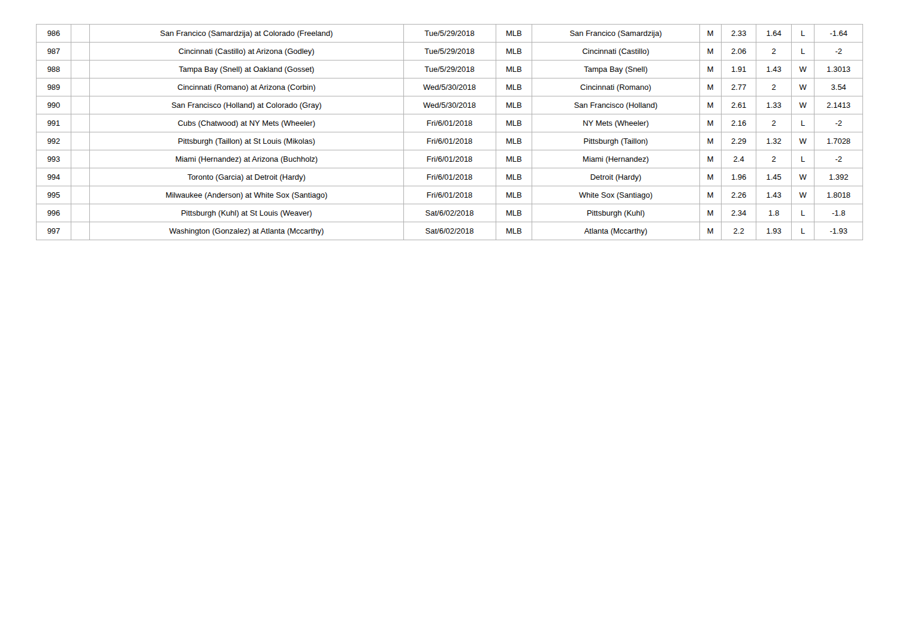| 986 | | San Francico (Samardzija) at Colorado (Freeland) | Tue/5/29/2018 | MLB | San Francico (Samardzija) | M | 2.33 | 1.64 | L | -1.64 |
| 987 | | Cincinnati (Castillo) at Arizona (Godley) | Tue/5/29/2018 | MLB | Cincinnati (Castillo) | M | 2.06 | 2 | L | -2 |
| 988 | | Tampa Bay (Snell) at Oakland (Gosset) | Tue/5/29/2018 | MLB | Tampa Bay (Snell) | M | 1.91 | 1.43 | W | 1.3013 |
| 989 | | Cincinnati (Romano) at Arizona (Corbin) | Wed/5/30/2018 | MLB | Cincinnati (Romano) | M | 2.77 | 2 | W | 3.54 |
| 990 | | San Francisco (Holland) at Colorado (Gray) | Wed/5/30/2018 | MLB | San Francisco (Holland) | M | 2.61 | 1.33 | W | 2.1413 |
| 991 | | Cubs (Chatwood) at NY Mets (Wheeler) | Fri/6/01/2018 | MLB | NY Mets (Wheeler) | M | 2.16 | 2 | L | -2 |
| 992 | | Pittsburgh (Taillon) at St Louis (Mikolas) | Fri/6/01/2018 | MLB | Pittsburgh (Taillon) | M | 2.29 | 1.32 | W | 1.7028 |
| 993 | | Miami (Hernandez) at Arizona (Buchholz) | Fri/6/01/2018 | MLB | Miami (Hernandez) | M | 2.4 | 2 | L | -2 |
| 994 | | Toronto (Garcia) at Detroit (Hardy) | Fri/6/01/2018 | MLB | Detroit (Hardy) | M | 1.96 | 1.45 | W | 1.392 |
| 995 | | Milwaukee (Anderson) at White Sox (Santiago) | Fri/6/01/2018 | MLB | White Sox (Santiago) | M | 2.26 | 1.43 | W | 1.8018 |
| 996 | | Pittsburgh (Kuhl) at St Louis (Weaver) | Sat/6/02/2018 | MLB | Pittsburgh (Kuhl) | M | 2.34 | 1.8 | L | -1.8 |
| 997 | | Washington (Gonzalez) at Atlanta (Mccarthy) | Sat/6/02/2018 | MLB | Atlanta (Mccarthy) | M | 2.2 | 1.93 | L | -1.93 |